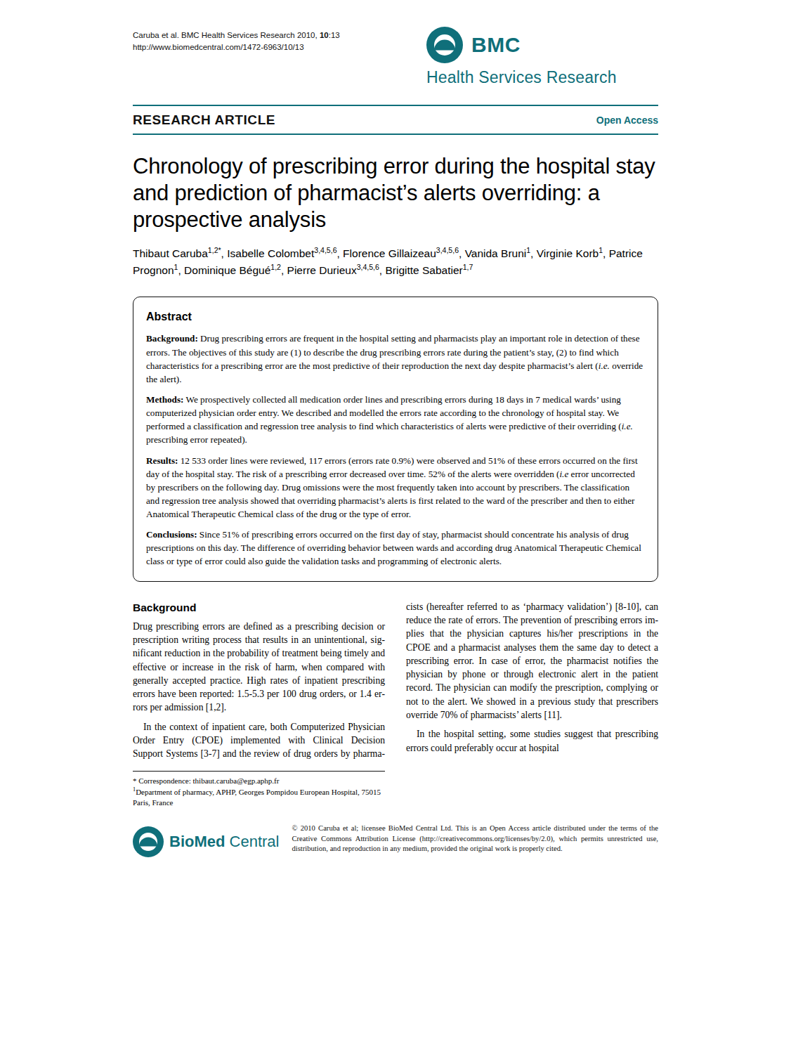Caruba et al. BMC Health Services Research 2010, 10:13
http://www.biomedcentral.com/1472-6963/10/13
BMC
Health Services Research
RESEARCH ARTICLE
Open Access
Chronology of prescribing error during the hospital stay and prediction of pharmacist’s alerts overriding: a prospective analysis
Thibaut Caruba1,2*, Isabelle Colombet3,4,5,6, Florence Gillaizeau3,4,5,6, Vanida Bruni1, Virginie Korb1, Patrice Prognon1, Dominique Bégué1,2, Pierre Durieux3,4,5,6, Brigitte Sabatier1,7
Abstract
Background: Drug prescribing errors are frequent in the hospital setting and pharmacists play an important role in detection of these errors. The objectives of this study are (1) to describe the drug prescribing errors rate during the patient’s stay, (2) to find which characteristics for a prescribing error are the most predictive of their reproduction the next day despite pharmacist’s alert (i.e. override the alert).
Methods: We prospectively collected all medication order lines and prescribing errors during 18 days in 7 medical wards’ using computerized physician order entry. We described and modelled the errors rate according to the chronology of hospital stay. We performed a classification and regression tree analysis to find which characteristics of alerts were predictive of their overriding (i.e. prescribing error repeated).
Results: 12 533 order lines were reviewed, 117 errors (errors rate 0.9%) were observed and 51% of these errors occurred on the first day of the hospital stay. The risk of a prescribing error decreased over time. 52% of the alerts were overridden (i.e error uncorrected by prescribers on the following day. Drug omissions were the most frequently taken into account by prescribers. The classification and regression tree analysis showed that overriding pharmacist’s alerts is first related to the ward of the prescriber and then to either Anatomical Therapeutic Chemical class of the drug or the type of error.
Conclusions: Since 51% of prescribing errors occurred on the first day of stay, pharmacist should concentrate his analysis of drug prescriptions on this day. The difference of overriding behavior between wards and according drug Anatomical Therapeutic Chemical class or type of error could also guide the validation tasks and programming of electronic alerts.
Background
Drug prescribing errors are defined as a prescribing decision or prescription writing process that results in an unintentional, significant reduction in the probability of treatment being timely and effective or increase in the risk of harm, when compared with generally accepted practice. High rates of inpatient prescribing errors have been reported: 1.5-5.3 per 100 drug orders, or 1.4 errors per admission [1,2].
In the context of inpatient care, both Computerized Physician Order Entry (CPOE) implemented with Clinical Decision Support Systems [3-7] and the review of drug orders by pharmacists (hereafter referred to as ‘pharmacy validation’) [8-10], can reduce the rate of errors. The prevention of prescribing errors implies that the physician captures his/her prescriptions in the CPOE and a pharmacist analyses them the same day to detect a prescribing error. In case of error, the pharmacist notifies the physician by phone or through electronic alert in the patient record. The physician can modify the prescription, complying or not to the alert. We showed in a previous study that prescribers override 70% of pharmacists’ alerts [11].
In the hospital setting, some studies suggest that prescribing errors could preferably occur at hospital
* Correspondence: thibaut.caruba@egp.aphp.fr
1Department of pharmacy, APHP, Georges Pompidou European Hospital, 75015 Paris, France
BioMed Central
© 2010 Caruba et al; licensee BioMed Central Ltd. This is an Open Access article distributed under the terms of the Creative Commons Attribution License (http://creativecommons.org/licenses/by/2.0), which permits unrestricted use, distribution, and reproduction in any medium, provided the original work is properly cited.